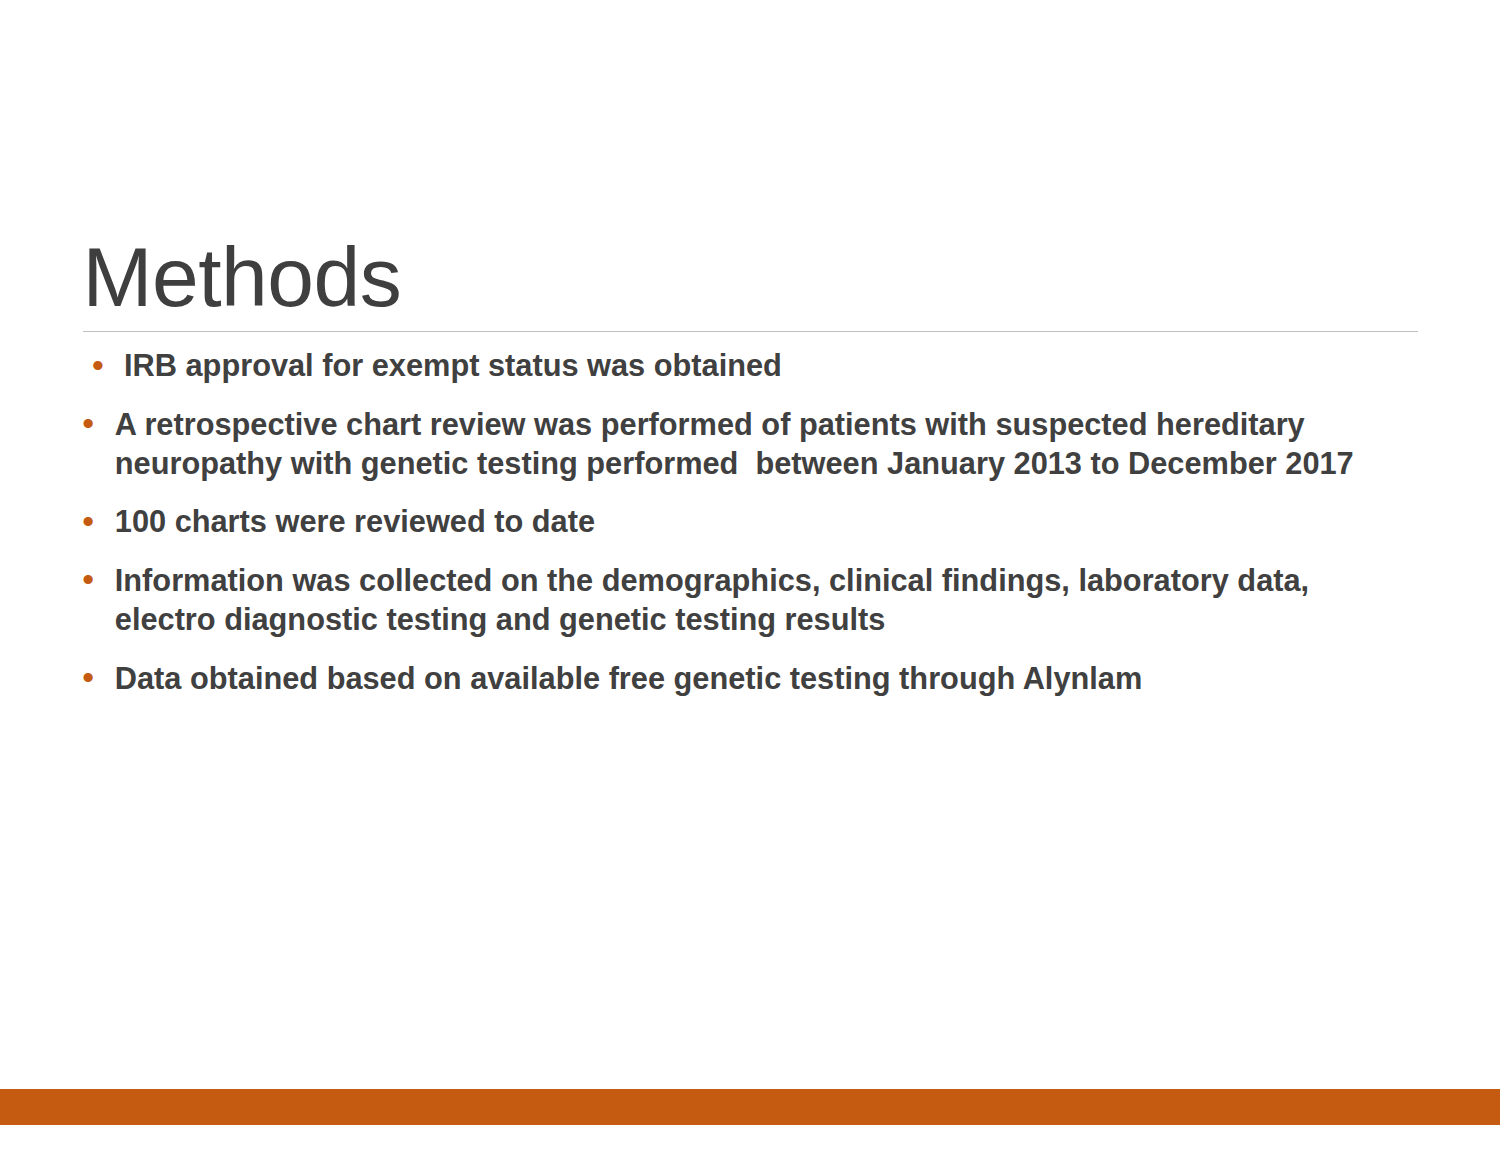Methods
IRB approval for exempt status was obtained
A retrospective chart review was performed of patients with suspected hereditary neuropathy with genetic testing performed between January 2013 to December 2017
100 charts were reviewed to date
Information was collected on the demographics, clinical findings, laboratory data, electro diagnostic testing and genetic testing results
Data obtained based on available free genetic testing through Alynlam